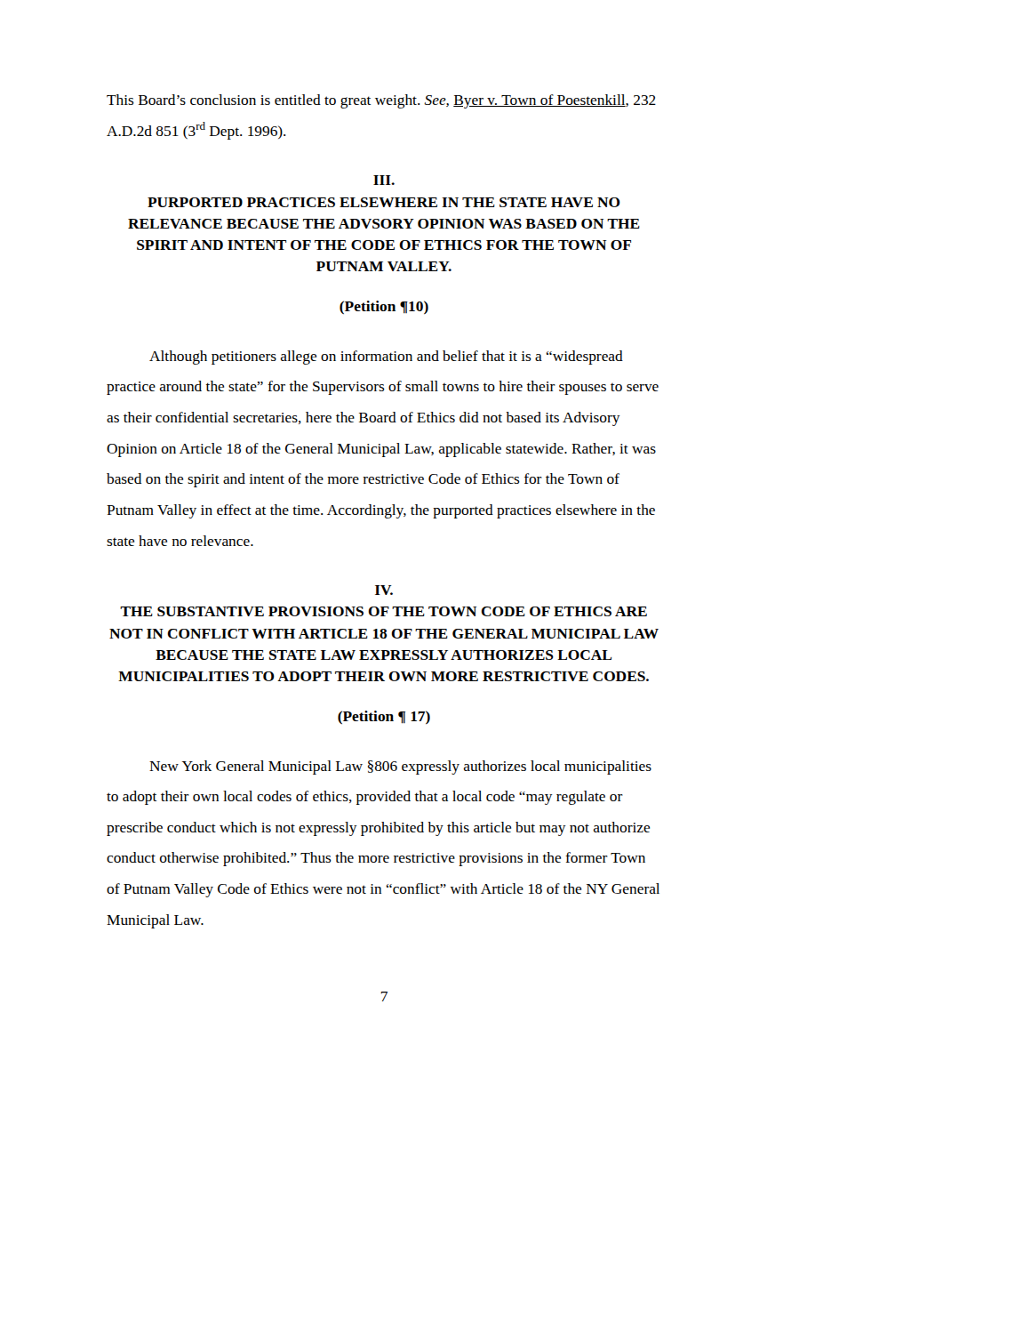This Board’s conclusion is entitled to great weight. See, Byer v. Town of Poestenkill, 232 A.D.2d 851 (3rd Dept. 1996).
III.
Purported Practices Elsewhere in the State Have No Relevance Because the Advsory Opinion Was Based on the Spirit and Intent of the Code of Ethics for the Town of Putnam Valley.
(Petition ¶10)
Although petitioners allege on information and belief that it is a “widespread practice around the state” for the Supervisors of small towns to hire their spouses to serve as their confidential secretaries, here the Board of Ethics did not based its Advisory Opinion on Article 18 of the General Municipal Law, applicable statewide. Rather, it was based on the spirit and intent of the more restrictive Code of Ethics for the Town of Putnam Valley in effect at the time. Accordingly, the purported practices elsewhere in the state have no relevance.
IV.
The Substantive Provisions of the Town Code of Ethics Are Not in Conflict with Article 18 of the General Municipal Law Because the State Law Expressly Authorizes Local Municipalities to Adopt Their Own More Restrictive Codes.
(Petition ¶ 17)
New York General Municipal Law §806 expressly authorizes local municipalities to adopt their own local codes of ethics, provided that a local code “may regulate or prescribe conduct which is not expressly prohibited by this article but may not authorize conduct otherwise prohibited.” Thus the more restrictive provisions in the former Town of Putnam Valley Code of Ethics were not in “conflict” with Article 18 of the NY General Municipal Law.
7